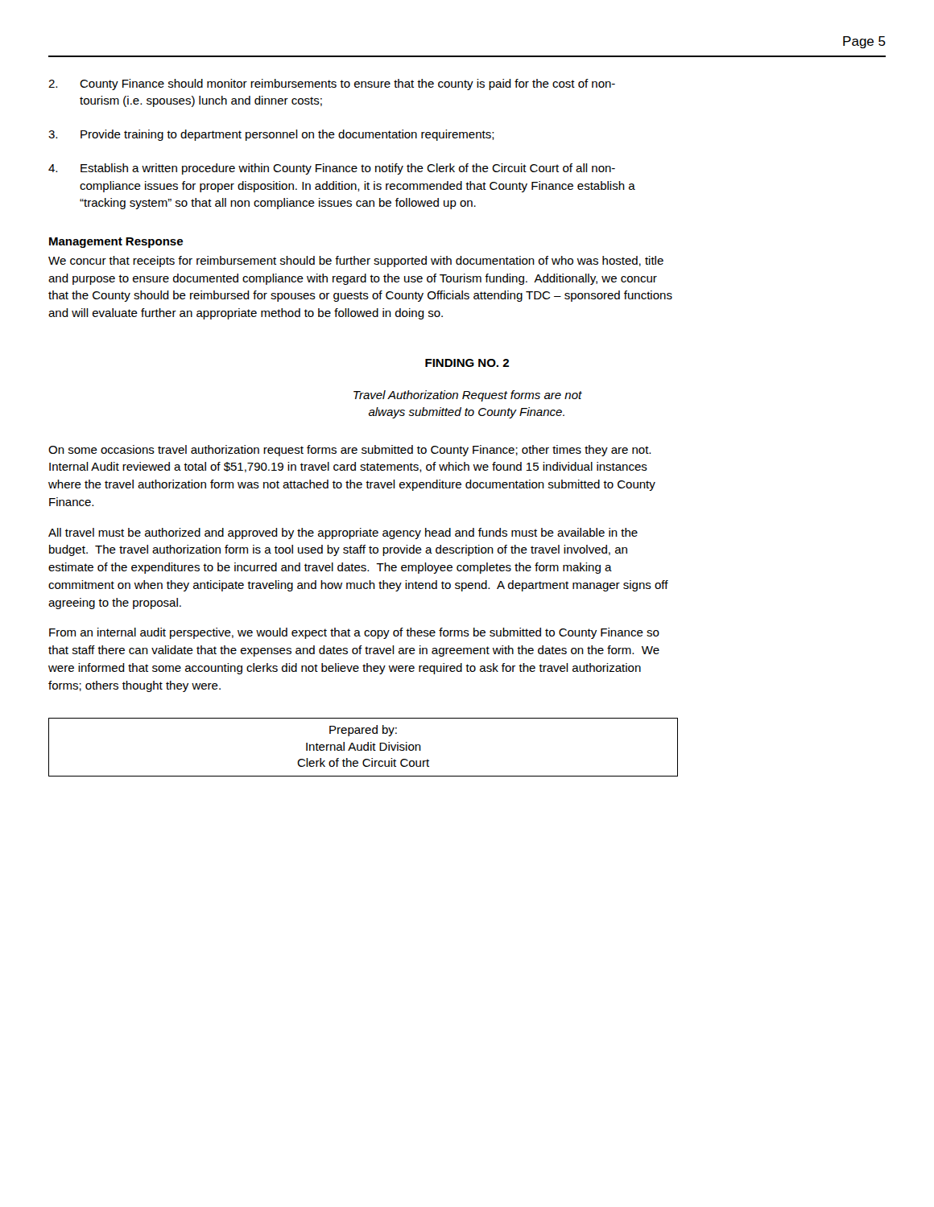Page 5
2. County Finance should monitor reimbursements to ensure that the county is paid for the cost of non-tourism (i.e. spouses) lunch and dinner costs;
3. Provide training to department personnel on the documentation requirements;
4. Establish a written procedure within County Finance to notify the Clerk of the Circuit Court of all non-compliance issues for proper disposition. In addition, it is recommended that County Finance establish a “tracking system” so that all non compliance issues can be followed up on.
Management Response
We concur that receipts for reimbursement should be further supported with documentation of who was hosted, title and purpose to ensure documented compliance with regard to the use of Tourism funding. Additionally, we concur that the County should be reimbursed for spouses or guests of County Officials attending TDC – sponsored functions and will evaluate further an appropriate method to be followed in doing so.
FINDING NO. 2
Travel Authorization Request forms are not
always submitted to County Finance.
On some occasions travel authorization request forms are submitted to County Finance; other times they are not. Internal Audit reviewed a total of $51,790.19 in travel card statements, of which we found 15 individual instances where the travel authorization form was not attached to the travel expenditure documentation submitted to County Finance.
All travel must be authorized and approved by the appropriate agency head and funds must be available in the budget. The travel authorization form is a tool used by staff to provide a description of the travel involved, an estimate of the expenditures to be incurred and travel dates. The employee completes the form making a commitment on when they anticipate traveling and how much they intend to spend. A department manager signs off agreeing to the proposal.
From an internal audit perspective, we would expect that a copy of these forms be submitted to County Finance so that staff there can validate that the expenses and dates of travel are in agreement with the dates on the form. We were informed that some accounting clerks did not believe they were required to ask for the travel authorization forms; others thought they were.
Prepared by:
Internal Audit Division
Clerk of the Circuit Court